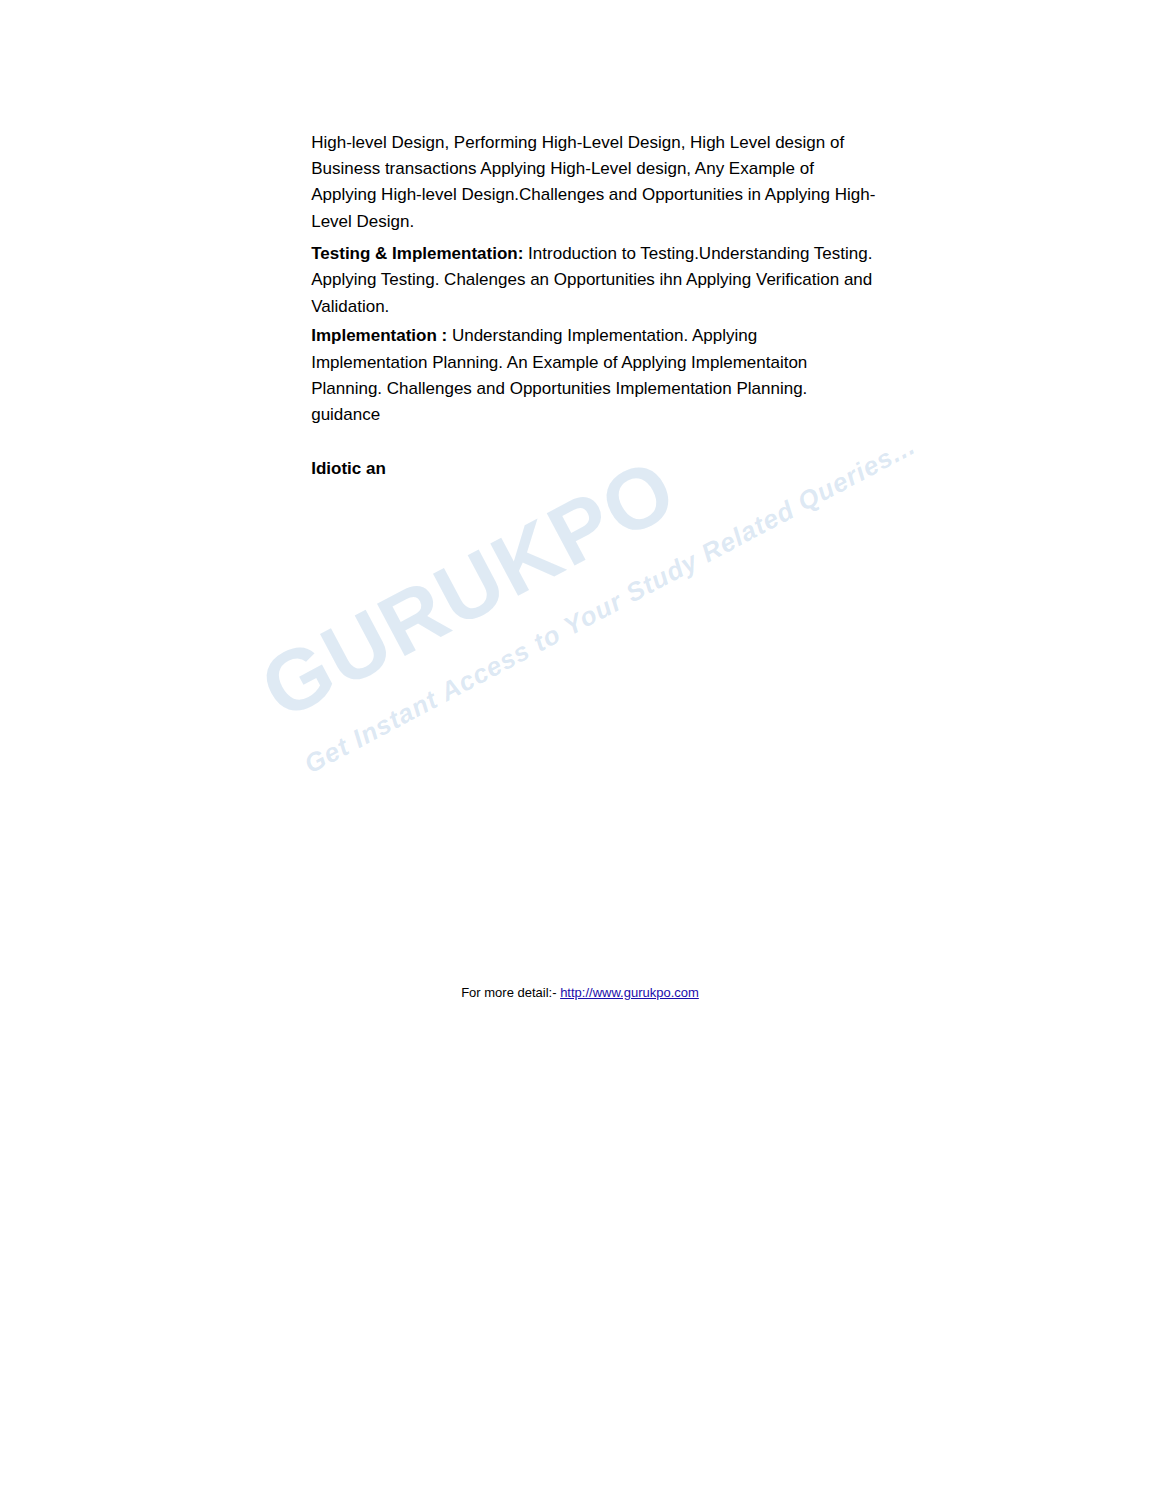GURUKPO Get Instant Access to Your Study Related Queries...
High-level Design, Performing High-Level Design, High Level design of Business transactions Applying High-Level design, Any Example of Applying High-level Design.Challenges and Opportunities in Applying High-Level Design.
Testing & Implementation: Introduction to Testing.Understanding Testing. Applying Testing. Chalenges an Opportunities ihn Applying Verification and Validation.
Implementation : Understanding Implementation. Applying Implementation Planning. An Example of Applying Implementaiton Planning. Challenges and Opportunities Implementation Planning. guidance
Idiotic an
For more detail:- http://www.gurukpo.com